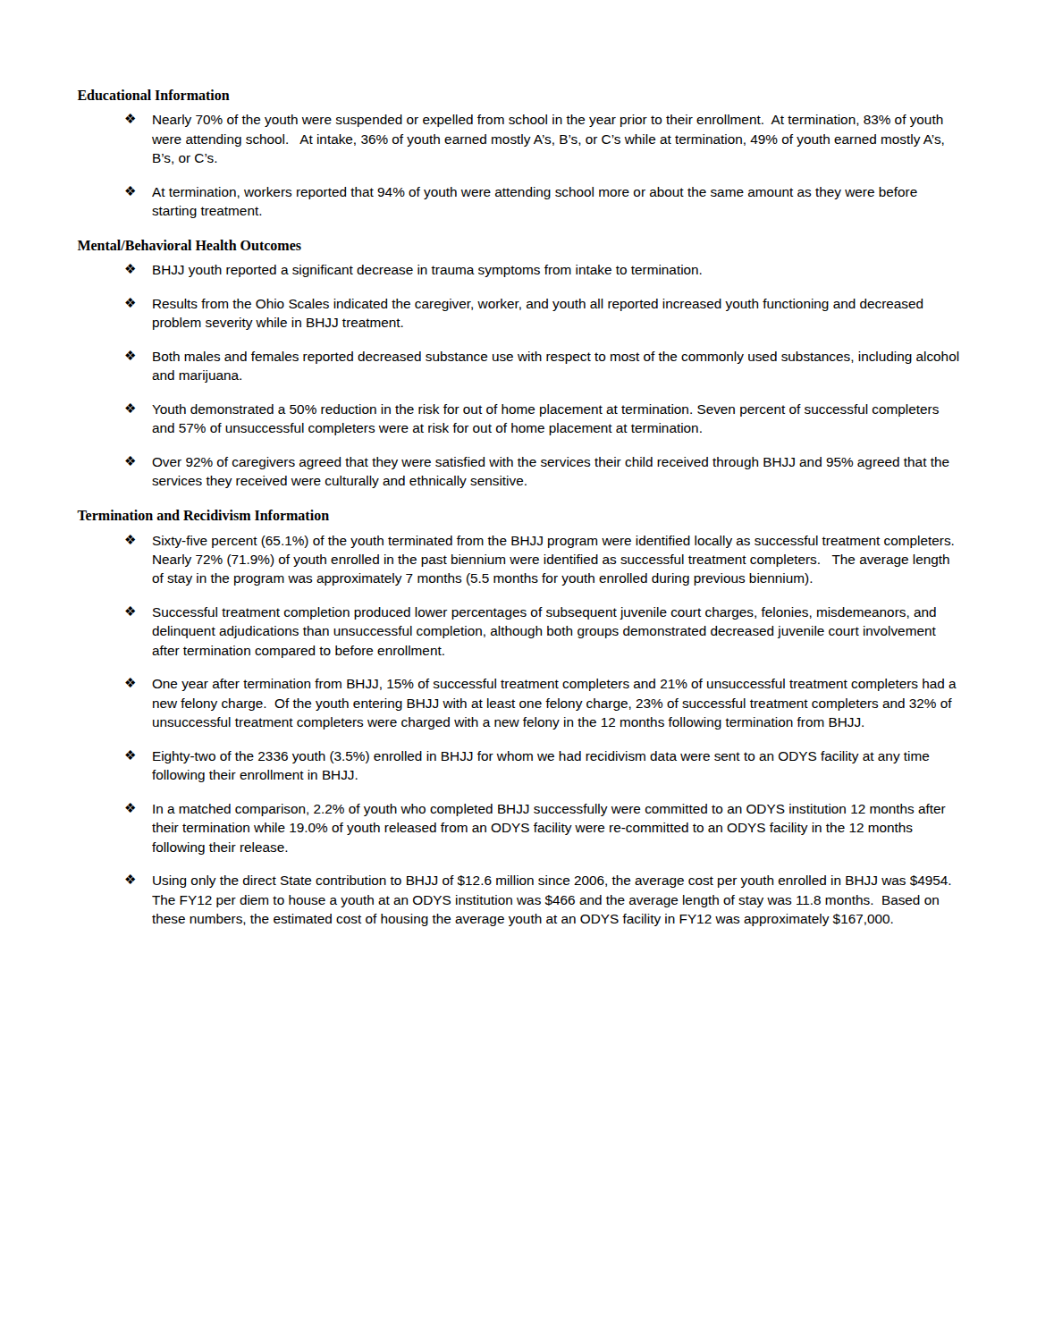Educational Information
Nearly 70% of the youth were suspended or expelled from school in the year prior to their enrollment. At termination, 83% of youth were attending school. At intake, 36% of youth earned mostly A’s, B’s, or C’s while at termination, 49% of youth earned mostly A’s, B’s, or C’s.
At termination, workers reported that 94% of youth were attending school more or about the same amount as they were before starting treatment.
Mental/Behavioral Health Outcomes
BHJJ youth reported a significant decrease in trauma symptoms from intake to termination.
Results from the Ohio Scales indicated the caregiver, worker, and youth all reported increased youth functioning and decreased problem severity while in BHJJ treatment.
Both males and females reported decreased substance use with respect to most of the commonly used substances, including alcohol and marijuana.
Youth demonstrated a 50% reduction in the risk for out of home placement at termination. Seven percent of successful completers and 57% of unsuccessful completers were at risk for out of home placement at termination.
Over 92% of caregivers agreed that they were satisfied with the services their child received through BHJJ and 95% agreed that the services they received were culturally and ethnically sensitive.
Termination and Recidivism Information
Sixty-five percent (65.1%) of the youth terminated from the BHJJ program were identified locally as successful treatment completers. Nearly 72% (71.9%) of youth enrolled in the past biennium were identified as successful treatment completers. The average length of stay in the program was approximately 7 months (5.5 months for youth enrolled during previous biennium).
Successful treatment completion produced lower percentages of subsequent juvenile court charges, felonies, misdemeanors, and delinquent adjudications than unsuccessful completion, although both groups demonstrated decreased juvenile court involvement after termination compared to before enrollment.
One year after termination from BHJJ, 15% of successful treatment completers and 21% of unsuccessful treatment completers had a new felony charge. Of the youth entering BHJJ with at least one felony charge, 23% of successful treatment completers and 32% of unsuccessful treatment completers were charged with a new felony in the 12 months following termination from BHJJ.
Eighty-two of the 2336 youth (3.5%) enrolled in BHJJ for whom we had recidivism data were sent to an ODYS facility at any time following their enrollment in BHJJ.
In a matched comparison, 2.2% of youth who completed BHJJ successfully were committed to an ODYS institution 12 months after their termination while 19.0% of youth released from an ODYS facility were re-committed to an ODYS facility in the 12 months following their release.
Using only the direct State contribution to BHJJ of $12.6 million since 2006, the average cost per youth enrolled in BHJJ was $4954. The FY12 per diem to house a youth at an ODYS institution was $466 and the average length of stay was 11.8 months. Based on these numbers, the estimated cost of housing the average youth at an ODYS facility in FY12 was approximately $167,000.